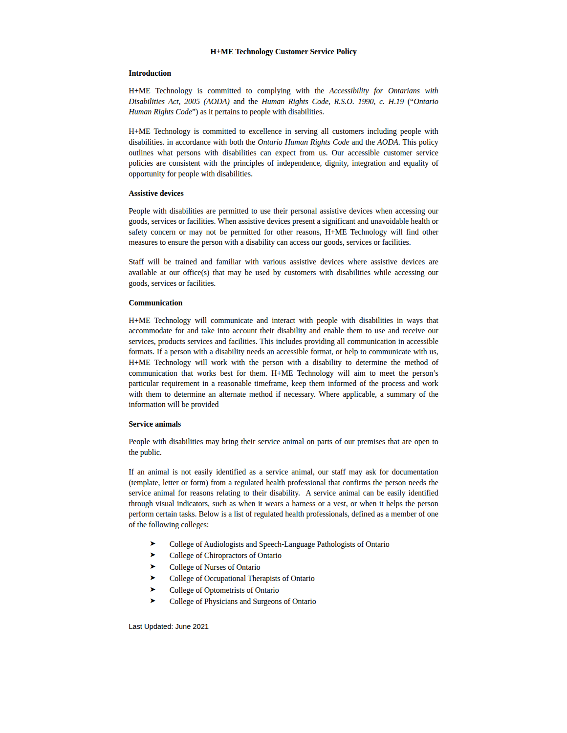H+ME Technology Customer Service Policy
Introduction
H+ME Technology is committed to complying with the Accessibility for Ontarians with Disabilities Act, 2005 (AODA) and the Human Rights Code, R.S.O. 1990, c. H.19 (“Ontario Human Rights Code”) as it pertains to people with disabilities.
H+ME Technology is committed to excellence in serving all customers including people with disabilities. in accordance with both the Ontario Human Rights Code and the AODA. This policy outlines what persons with disabilities can expect from us. Our accessible customer service policies are consistent with the principles of independence, dignity, integration and equality of opportunity for people with disabilities.
Assistive devices
People with disabilities are permitted to use their personal assistive devices when accessing our goods, services or facilities. When assistive devices present a significant and unavoidable health or safety concern or may not be permitted for other reasons, H+ME Technology will find other measures to ensure the person with a disability can access our goods, services or facilities.
Staff will be trained and familiar with various assistive devices where assistive devices are available at our office(s) that may be used by customers with disabilities while accessing our goods, services or facilities.
Communication
H+ME Technology will communicate and interact with people with disabilities in ways that accommodate for and take into account their disability and enable them to use and receive our services, products services and facilities. This includes providing all communication in accessible formats. If a person with a disability needs an accessible format, or help to communicate with us, H+ME Technology will work with the person with a disability to determine the method of communication that works best for them. H+ME Technology will aim to meet the person’s particular requirement in a reasonable timeframe, keep them informed of the process and work with them to determine an alternate method if necessary. Where applicable, a summary of the information will be provided
Service animals
People with disabilities may bring their service animal on parts of our premises that are open to the public.
If an animal is not easily identified as a service animal, our staff may ask for documentation (template, letter or form) from a regulated health professional that confirms the person needs the service animal for reasons relating to their disability. A service animal can be easily identified through visual indicators, such as when it wears a harness or a vest, or when it helps the person perform certain tasks. Below is a list of regulated health professionals, defined as a member of one of the following colleges:
College of Audiologists and Speech-Language Pathologists of Ontario
College of Chiropractors of Ontario
College of Nurses of Ontario
College of Occupational Therapists of Ontario
College of Optometrists of Ontario
College of Physicians and Surgeons of Ontario
Last Updated: June 2021